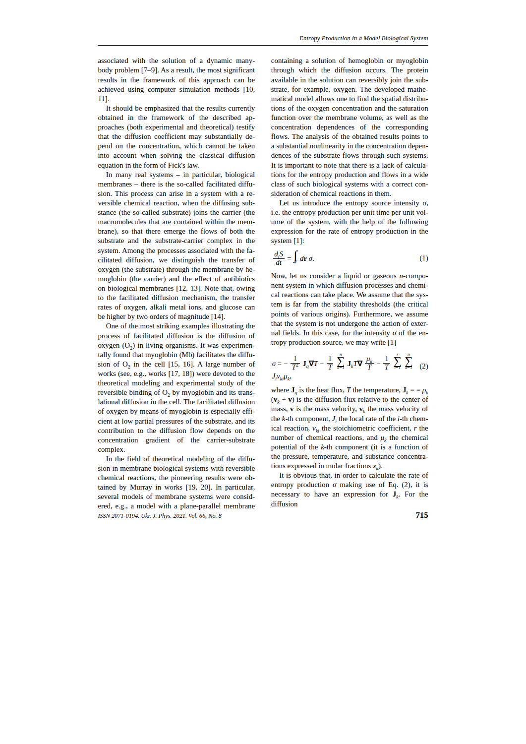Entropy Production in a Model Biological System
associated with the solution of a dynamic many-body problem [7–9]. As a result, the most significant results in the framework of this approach can be achieved using computer simulation methods [10, 11].
It should be emphasized that the results currently obtained in the framework of the described approaches (both experimental and theoretical) testify that the diffusion coefficient may substantially depend on the concentration, which cannot be taken into account when solving the classical diffusion equation in the form of Fick's law.
In many real systems – in particular, biological membranes – there is the so-called facilitated diffusion. This process can arise in a system with a reversible chemical reaction, when the diffusing substance (the so-called substrate) joins the carrier (the macromolecules that are contained within the membrane), so that there emerge the flows of both the substrate and the substrate-carrier complex in the system. Among the processes associated with the facilitated diffusion, we distinguish the transfer of oxygen (the substrate) through the membrane by hemoglobin (the carrier) and the effect of antibiotics on biological membranes [12, 13]. Note that, owing to the facilitated diffusion mechanism, the transfer rates of oxygen, alkali metal ions, and glucose can be higher by two orders of magnitude [14].
One of the most striking examples illustrating the process of facilitated diffusion is the diffusion of oxygen (O2) in living organisms. It was experimentally found that myoglobin (Mb) facilitates the diffusion of O2 in the cell [15, 16]. A large number of works (see, e.g., works [17, 18]) were devoted to the theoretical modeling and experimental study of the reversible binding of O2 by myoglobin and its translational diffusion in the cell. The facilitated diffusion of oxygen by means of myoglobin is especially efficient at low partial pressures of the substrate, and its contribution to the diffusion flow depends on the concentration gradient of the carrier-substrate complex.
In the field of theoretical modeling of the diffusion in membrane biological systems with reversible chemical reactions, the pioneering results were obtained by Murray in works [19, 20]. In particular, several models of membrane systems were considered, e.g., a model with a plane-parallel membrane containing a solution of hemoglobin or myoglobin through which the diffusion occurs. The protein available in the solution can reversibly join the substrate, for example, oxygen. The developed mathematical model allows one to find the spatial distributions of the oxygen concentration and the saturation function over the membrane volume, as well as the concentration dependences of the corresponding flows. The analysis of the obtained results points to a substantial nonlinearity in the concentration dependences of the substrate flows through such systems. It is important to note that there is a lack of calculations for the entropy production and flows in a wide class of such biological systems with a correct consideration of chemical reactions in them.
Let us introduce the entropy source intensity σ, i.e. the entropy production per unit time per unit volume of the system, with the help of the following expression for the rate of entropy production in the system [1]:
diS dt = ∫V dr σ. (1)
Now, let us consider a liquid or gaseous n-component system in which diffusion processes and chemical reactions can take place. We assume that the system is far from the stability thresholds (the critical points of various origins). Furthermore, we assume that the system is not undergone the action of external fields. In this case, for the intensity σ of the entropy production source, we may write [1]
σ = − 1 T2 Jq∇T − 1 T n∑k=1 JkT∇ μk T − 1 T r∑i=1 n∑k=1 Jiνkiμk, (2)
where Jq is the heat flux, T the temperature, Jk = = ρk (vk − v) is the diffusion flux relative to the center of mass, v is the mass velocity, vk the mass velocity of the k-th component, Ji the local rate of the i-th chemical reaction, νki the stoichiometric coefficient, r the number of chemical reactions, and μk the chemical potential of the k-th component (it is a function of the pressure, temperature, and substance concentrations expressed in molar fractions xk).
It is obvious that, in order to calculate the rate of entropy production σ making use of Eq. (2), it is necessary to have an expression for Jk. For the diffusion
ISSN 2071-0194. Ukr. J. Phys. 2021. Vol. 66, No. 8
715